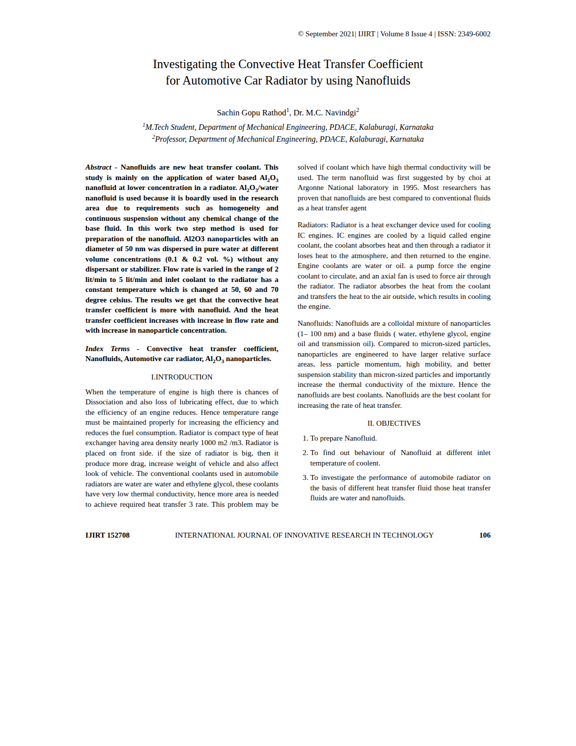© September 2021| IJIRT | Volume 8 Issue 4 | ISSN: 2349-6002
Investigating the Convective Heat Transfer Coefficient
for Automotive Car Radiator by using Nanofluids
Sachin Gopu Rathod1, Dr. M.C. Navindgi2
1M.Tech Student, Department of Mechanical Engineering, PDACE, Kalaburagi, Karnataka
2Professor, Department of Mechanical Engineering, PDACE, Kalaburagi, Karnataka
Abstract - Nanofluids are new heat transfer coolant. This study is mainly on the application of water based Al2O3 nanofluid at lower concentration in a radiator. Al2O3/water nanofluid is used because it is boardly used in the research area due to requirements such as homogeneity and continuous suspension without any chemical change of the base fluid. In this work two step method is used for preparation of the nanofluid. Al2O3 nanoparticles with an diameter of 50 nm was dispersed in pure water at different volume concentrations (0.1 & 0.2 vol. %) without any dispersant or stabilizer. Flow rate is varied in the range of 2 lit/min to 5 lit/min and inlet coolant to the radiator has a constant temperature which is changed at 50, 60 and 70 degree celsius. The results we get that the convective heat transfer coefficient is more with nanofluid. And the heat transfer coefficient increases with increase in flow rate and with increase in nanoparticle concentration.
Index Terms - Convective heat transfer coefficient, Nanofluids, Automotive car radiator, Al2O3 nanoparticles.
I.INTRODUCTION
When the temperature of engine is high there is chances of Dissociation and also loss of lubricating effect, due to which the efficiency of an engine reduces. Hence temperature range must be maintained properly for increasing the efficiency and reduces the fuel consumption. Radiator is compact type of heat exchanger having area density nearly 1000 m2 /m3. Radiator is placed on front side. if the size of radiator is big, then it produce more drag, increase weight of vehicle and also affect look of vehicle. The conventional coolants used in automobile radiators are water are water and ethylene glycol, these coolants have very low thermal conductivity, hence more area is needed to achieve required heat transfer 3 rate. This problem may be solved if coolant which have high thermal conductivity will be used. The term nanofluid was first suggested by by choi at Argonne National laboratory in 1995. Most researchers has proven that nanofluids are best compared to conventional fluids as a heat transfer agent
Radiators: Radiator is a heat exchanger device used for cooling IC engines. IC engines are cooled by a liquid called engine coolant, the coolant absorbes heat and then through a radiator it loses heat to the atmosphere, and then returned to the engine. Engine coolants are water or oil. a pump force the engine coolant to circulate, and an axial fan is used to force air through the radiator. The radiator absorbes the heat from the coolant and transfers the heat to the air outside, which results in cooling the engine.
Nanofluids: Nanofluids are a colloidal mixture of nanoparticles (1– 100 nm) and a base fluids ( water, ethylene glycol, engine oil and transmission oil). Compared to micron-sized particles, nanoparticles are engineered to have larger relative surface areas, less particle momentum, high mobility, and better suspension stability than micron-sized particles and importantly increase the thermal conductivity of the mixture. Hence the nanofluids are best coolants. Nanofluids are the best coolant for increasing the rate of heat transfer.
II. OBJECTIVES
To prepare Nanofluid.
To find out behaviour of Nanofluid at different inlet temperature of coolent.
To investigate the performance of automobile radiator on the basis of different heat transfer fluid those heat transfer fluids are water and nanofluids.
IJIRT 152708 INTERNATIONAL JOURNAL OF INNOVATIVE RESEARCH IN TECHNOLOGY 106